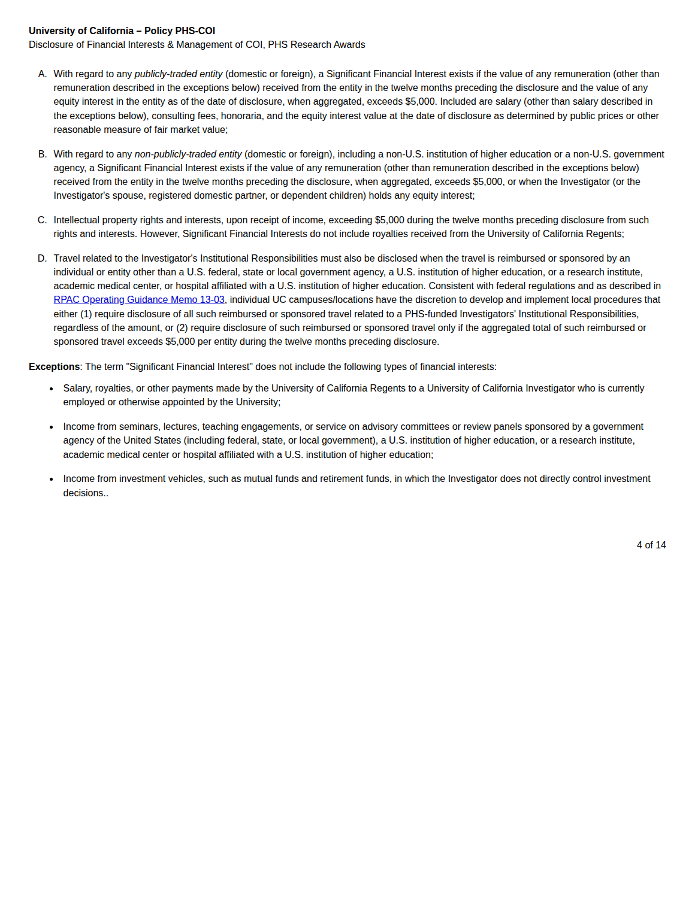University of California – Policy PHS-COI
Disclosure of Financial Interests & Management of COI, PHS Research Awards
With regard to any publicly-traded entity (domestic or foreign), a Significant Financial Interest exists if the value of any remuneration (other than remuneration described in the exceptions below) received from the entity in the twelve months preceding the disclosure and the value of any equity interest in the entity as of the date of disclosure, when aggregated, exceeds $5,000. Included are salary (other than salary described in the exceptions below), consulting fees, honoraria, and the equity interest value at the date of disclosure as determined by public prices or other reasonable measure of fair market value;
With regard to any non-publicly-traded entity (domestic or foreign), including a non-U.S. institution of higher education or a non-U.S. government agency, a Significant Financial Interest exists if the value of any remuneration (other than remuneration described in the exceptions below) received from the entity in the twelve months preceding the disclosure, when aggregated, exceeds $5,000, or when the Investigator (or the Investigator's spouse, registered domestic partner, or dependent children) holds any equity interest;
Intellectual property rights and interests, upon receipt of income, exceeding $5,000 during the twelve months preceding disclosure from such rights and interests. However, Significant Financial Interests do not include royalties received from the University of California Regents;
Travel related to the Investigator's Institutional Responsibilities must also be disclosed when the travel is reimbursed or sponsored by an individual or entity other than a U.S. federal, state or local government agency, a U.S. institution of higher education, or a research institute, academic medical center, or hospital affiliated with a U.S. institution of higher education. Consistent with federal regulations and as described in RPAC Operating Guidance Memo 13-03, individual UC campuses/locations have the discretion to develop and implement local procedures that either (1) require disclosure of all such reimbursed or sponsored travel related to a PHS-funded Investigators' Institutional Responsibilities, regardless of the amount, or (2) require disclosure of such reimbursed or sponsored travel only if the aggregated total of such reimbursed or sponsored travel exceeds $5,000 per entity during the twelve months preceding disclosure.
Exceptions: The term "Significant Financial Interest" does not include the following types of financial interests:
Salary, royalties, or other payments made by the University of California Regents to a University of California Investigator who is currently employed or otherwise appointed by the University;
Income from seminars, lectures, teaching engagements, or service on advisory committees or review panels sponsored by a government agency of the United States (including federal, state, or local government), a U.S. institution of higher education, or a research institute, academic medical center or hospital affiliated with a U.S. institution of higher education;
Income from investment vehicles, such as mutual funds and retirement funds, in which the Investigator does not directly control investment decisions..
4 of 14